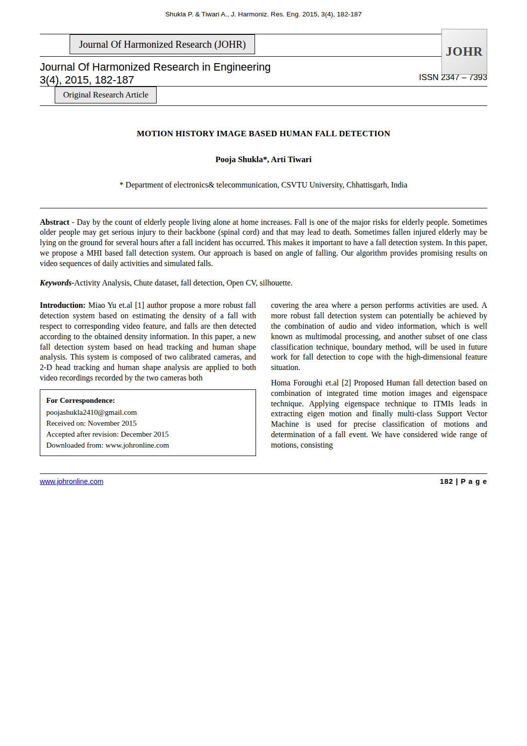Shukla P. & Tiwari A., J. Harmoniz. Res. Eng. 2015, 3(4), 182-187
JOHR
Journal Of Harmonized Research (JOHR)
Journal Of Harmonized Research in Engineering
3(4), 2015, 182-187
ISSN 2347 – 7393
Original Research Article
MOTION HISTORY IMAGE BASED HUMAN FALL DETECTION
Pooja Shukla*, Arti Tiwari
* Department of electronics& telecommunication, CSVTU University, Chhattisgarh, India
Abstract - Day by the count of elderly people living alone at home increases. Fall is one of the major risks for elderly people. Sometimes older people may get serious injury to their backbone (spinal cord) and that may lead to death. Sometimes fallen injured elderly may be lying on the ground for several hours after a fall incident has occurred. This makes it important to have a fall detection system. In this paper, we propose a MHI based fall detection system. Our approach is based on angle of falling. Our algorithm provides promising results on video sequences of daily activities and simulated falls.
Keywords-Activity Analysis, Chute dataset, fall detection, Open CV, silhouette.
Introduction: Miao Yu et.al [1] author propose a more robust fall detection system based on estimating the density of a fall with respect to corresponding video feature, and falls are then detected according to the obtained density information. In this paper, a new fall detection system based on head tracking and human shape analysis. This system is composed of two calibrated cameras, and 2-D head tracking and human shape analysis are applied to both video recordings recorded by the two cameras both
For Correspondence:
poojashukla2410@gmail.com
Received on: November 2015
Accepted after revision: December 2015
Downloaded from: www.johronline.com
covering the area where a person performs activities are used. A more robust fall detection system can potentially be achieved by the combination of audio and video information, which is well known as multimodal processing, and another subset of one class classification technique, boundary method, will be used in future work for fall detection to cope with the high-dimensional feature situation.
Homa Foroughi et.al [2] Proposed Human fall detection based on combination of integrated time motion images and eigenspace technique. Applying eigenspace technique to ITMIs leads in extracting eigen motion and finally multi-class Support Vector Machine is used for precise classification of motions and determination of a fall event. We have considered wide range of motions, consisting
www.johronline.com 182 | P a g e